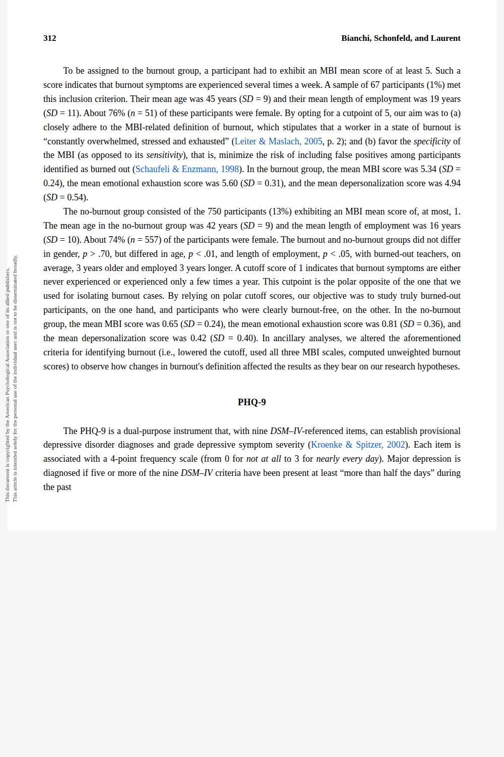This document is copyrighted by the American Psychological Association or one of its allied publishers.
This article is intended solely for the personal use of the individual user and is not to be disseminated broadly.
312 Bianchi, Schonfeld, and Laurent
To be assigned to the burnout group, a participant had to exhibit an MBI mean score of at least 5. Such a score indicates that burnout symptoms are experienced several times a week. A sample of 67 participants (1%) met this inclusion criterion. Their mean age was 45 years (SD = 9) and their mean length of employment was 19 years (SD = 11). About 76% (n = 51) of these participants were female. By opting for a cutpoint of 5, our aim was to (a) closely adhere to the MBI-related definition of burnout, which stipulates that a worker in a state of burnout is “constantly overwhelmed, stressed and exhausted” (Leiter & Maslach, 2005, p. 2); and (b) favor the specificity of the MBI (as opposed to its sensitivity), that is, minimize the risk of including false positives among participants identified as burned out (Schaufeli & Enzmann, 1998). In the burnout group, the mean MBI score was 5.34 (SD = 0.24), the mean emotional exhaustion score was 5.60 (SD = 0.31), and the mean depersonalization score was 4.94 (SD = 0.54).
The no-burnout group consisted of the 750 participants (13%) exhibiting an MBI mean score of, at most, 1. The mean age in the no-burnout group was 42 years (SD = 9) and the mean length of employment was 16 years (SD = 10). About 74% (n = 557) of the participants were female. The burnout and no-burnout groups did not differ in gender, p > .70, but differed in age, p < .01, and length of employment, p < .05, with burned-out teachers, on average, 3 years older and employed 3 years longer. A cutoff score of 1 indicates that burnout symptoms are either never experienced or experienced only a few times a year. This cutpoint is the polar opposite of the one that we used for isolating burnout cases. By relying on polar cutoff scores, our objective was to study truly burned-out participants, on the one hand, and participants who were clearly burnout-free, on the other. In the no-burnout group, the mean MBI score was 0.65 (SD = 0.24), the mean emotional exhaustion score was 0.81 (SD = 0.36), and the mean depersonalization score was 0.42 (SD = 0.40). In ancillary analyses, we altered the aforementioned criteria for identifying burnout (i.e., lowered the cutoff, used all three MBI scales, computed unweighted burnout scores) to observe how changes in burnout's definition affected the results as they bear on our research hypotheses.
PHQ-9
The PHQ-9 is a dual-purpose instrument that, with nine DSM–IV-referenced items, can establish provisional depressive disorder diagnoses and grade depressive symptom severity (Kroenke & Spitzer, 2002). Each item is associated with a 4-point frequency scale (from 0 for not at all to 3 for nearly every day). Major depression is diagnosed if five or more of the nine DSM–IV criteria have been present at least “more than half the days” during the past